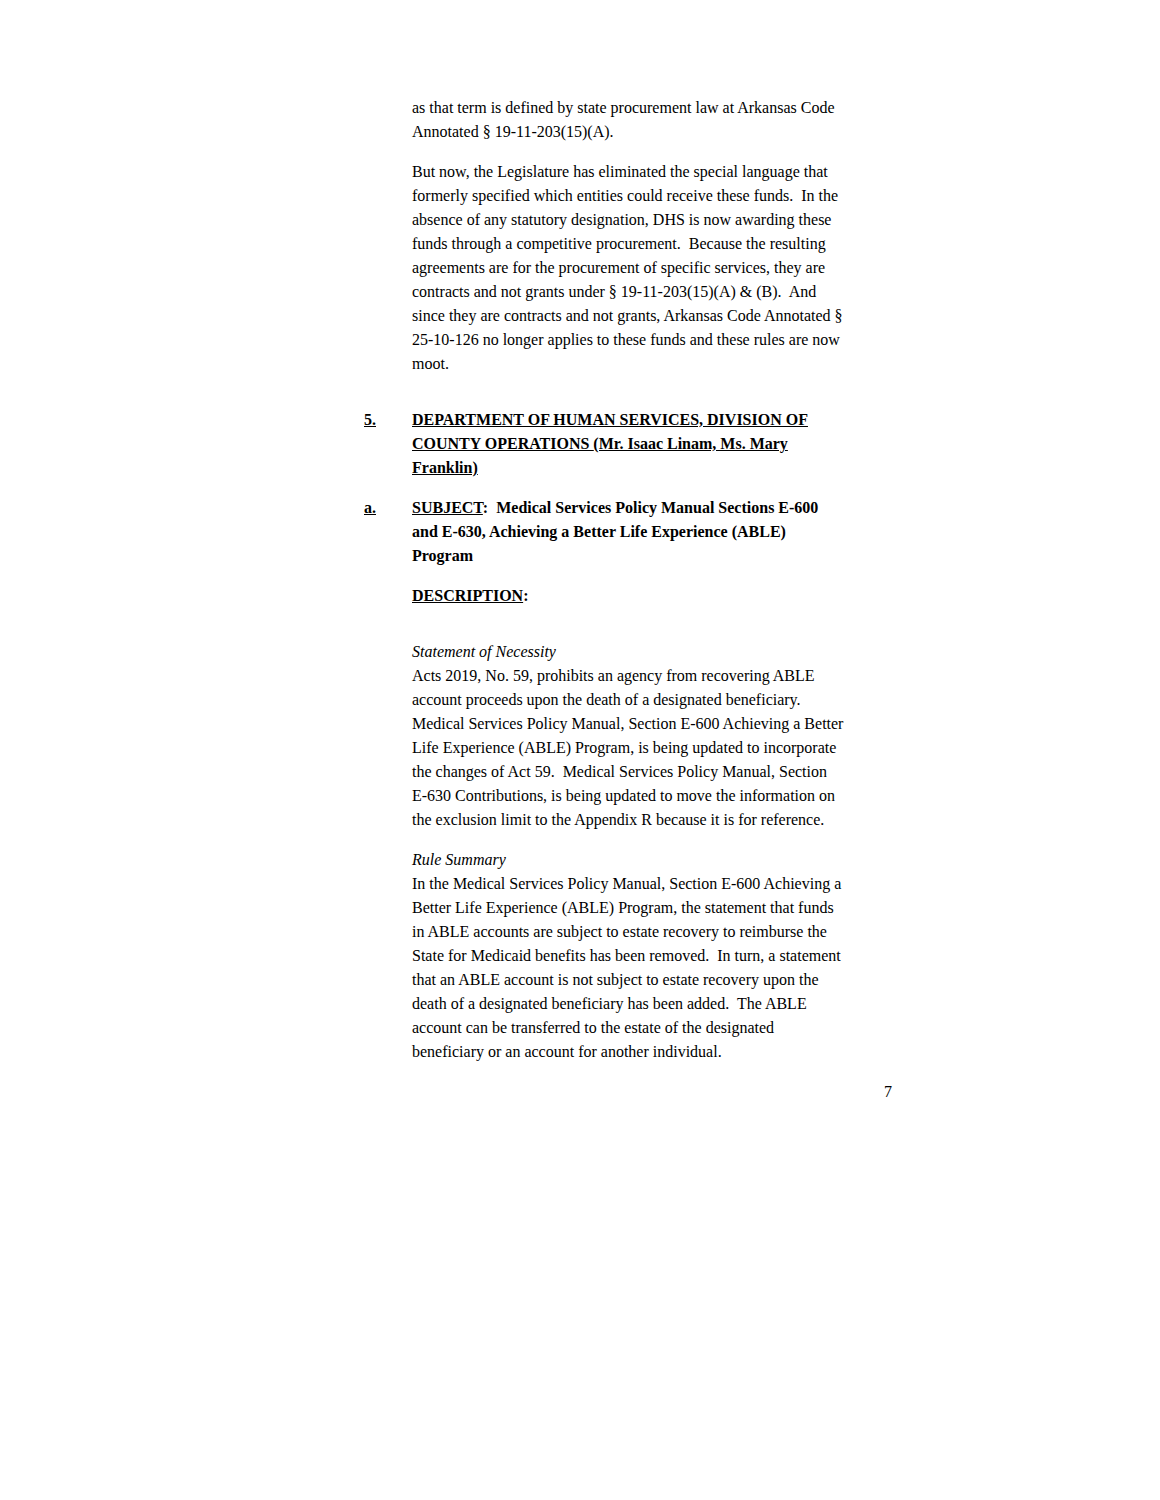as that term is defined by state procurement law at Arkansas Code Annotated § 19-11-203(15)(A).
But now, the Legislature has eliminated the special language that formerly specified which entities could receive these funds. In the absence of any statutory designation, DHS is now awarding these funds through a competitive procurement. Because the resulting agreements are for the procurement of specific services, they are contracts and not grants under § 19-11-203(15)(A) & (B). And since they are contracts and not grants, Arkansas Code Annotated § 25-10-126 no longer applies to these funds and these rules are now moot.
5.
DEPARTMENT OF HUMAN SERVICES, DIVISION OF COUNTY OPERATIONS (Mr. Isaac Linam, Ms. Mary Franklin)
a.
SUBJECT: Medical Services Policy Manual Sections E-600 and E-630, Achieving a Better Life Experience (ABLE) Program
DESCRIPTION:
Statement of Necessity
Acts 2019, No. 59, prohibits an agency from recovering ABLE account proceeds upon the death of a designated beneficiary. Medical Services Policy Manual, Section E-600 Achieving a Better Life Experience (ABLE) Program, is being updated to incorporate the changes of Act 59. Medical Services Policy Manual, Section E-630 Contributions, is being updated to move the information on the exclusion limit to the Appendix R because it is for reference.
Rule Summary
In the Medical Services Policy Manual, Section E-600 Achieving a Better Life Experience (ABLE) Program, the statement that funds in ABLE accounts are subject to estate recovery to reimburse the State for Medicaid benefits has been removed. In turn, a statement that an ABLE account is not subject to estate recovery upon the death of a designated beneficiary has been added. The ABLE account can be transferred to the estate of the designated beneficiary or an account for another individual.
7